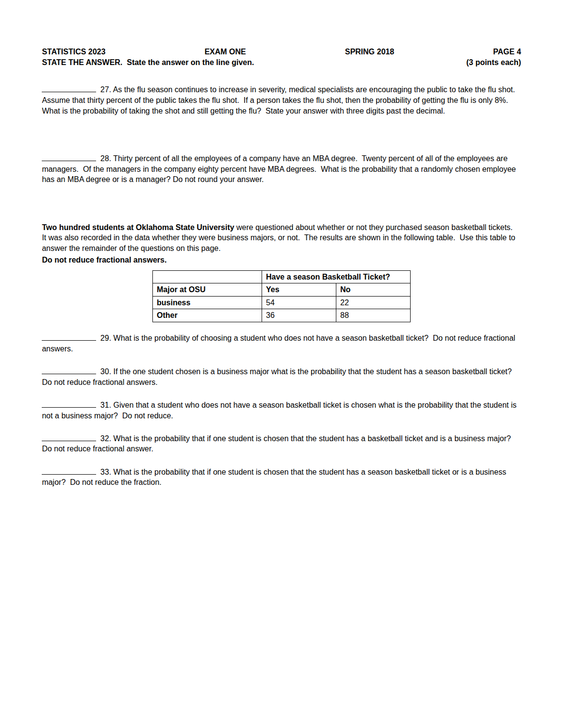STATISTICS 2023 EXAM ONE SPRING 2018 PAGE 4
STATE THE ANSWER. State the answer on the line given.(3 points each)
27. As the flu season continues to increase in severity, medical specialists are encouraging the public to take the flu shot. Assume that thirty percent of the public takes the flu shot. If a person takes the flu shot, then the probability of getting the flu is only 8%. What is the probability of taking the shot and still getting the flu? State your answer with three digits past the decimal.
28. Thirty percent of all the employees of a company have an MBA degree. Twenty percent of all of the employees are managers. Of the managers in the company eighty percent have MBA degrees. What is the probability that a randomly chosen employee has an MBA degree or is a manager? Do not round your answer.
Two hundred students at Oklahoma State University were questioned about whether or not they purchased season basketball tickets. It was also recorded in the data whether they were business majors, or not. The results are shown in the following table. Use this table to answer the remainder of the questions on this page.
Do not reduce fractional answers.
| | Have a season Basketball Ticket? |
| --- | --- |
| Major at OSU | Yes | No |
| business | 54 | 22 |
| Other | 36 | 88 |
29. What is the probability of choosing a student who does not have a season basketball ticket? Do not reduce fractional answers.
30. If the one student chosen is a business major what is the probability that the student has a season basketball ticket? Do not reduce fractional answers.
31. Given that a student who does not have a season basketball ticket is chosen what is the probability that the student is not a business major? Do not reduce.
32. What is the probability that if one student is chosen that the student has a basketball ticket and is a business major? Do not reduce fractional answer.
33. What is the probability that if one student is chosen that the student has a season basketball ticket or is a business major? Do not reduce the fraction.